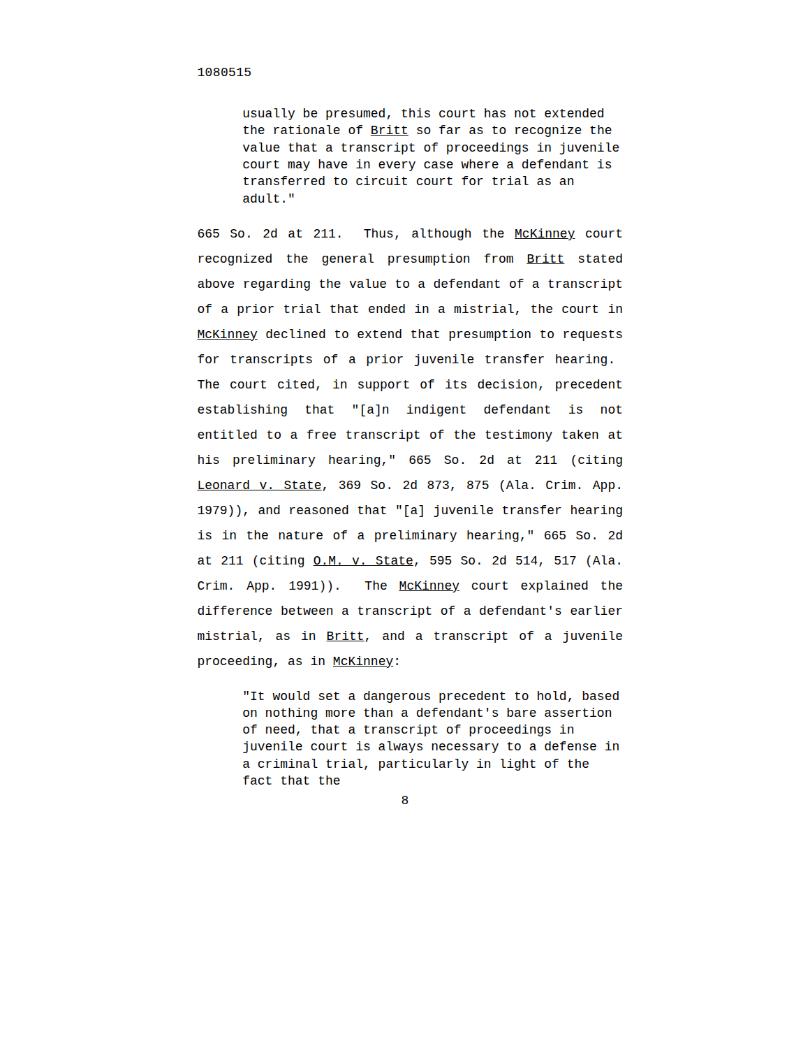1080515
usually be presumed, this court has not extended the rationale of Britt so far as to recognize the value that a transcript of proceedings in juvenile court may have in every case where a defendant is transferred to circuit court for trial as an adult."
665 So. 2d at 211. Thus, although the McKinney court recognized the general presumption from Britt stated above regarding the value to a defendant of a transcript of a prior trial that ended in a mistrial, the court in McKinney declined to extend that presumption to requests for transcripts of a prior juvenile transfer hearing. The court cited, in support of its decision, precedent establishing that "[a]n indigent defendant is not entitled to a free transcript of the testimony taken at his preliminary hearing," 665 So. 2d at 211 (citing Leonard v. State, 369 So. 2d 873, 875 (Ala. Crim. App. 1979)), and reasoned that "[a] juvenile transfer hearing is in the nature of a preliminary hearing," 665 So. 2d at 211 (citing O.M. v. State, 595 So. 2d 514, 517 (Ala. Crim. App. 1991)). The McKinney court explained the difference between a transcript of a defendant's earlier mistrial, as in Britt, and a transcript of a juvenile proceeding, as in McKinney:
"It would set a dangerous precedent to hold, based on nothing more than a defendant's bare assertion of need, that a transcript of proceedings in juvenile court is always necessary to a defense in a criminal trial, particularly in light of the fact that the
8